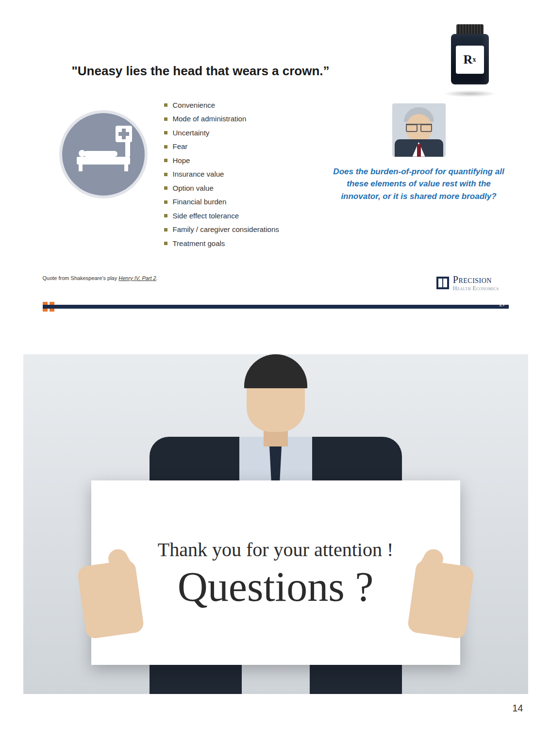Rx
"Uneasy lies the head that wears a crown.”
Convenience
Mode of administration
Uncertainty
Fear
Hope
Insurance value
Option value
Financial burden
Side effect tolerance
Family / caregiver considerations
Treatment goals
Does the burden-of-proof for quantifying all these elements of value rest with the innovator, or it is shared more broadly?
Quote from Shakespeare's play Henry IV, Part 2.
Precision
Health Economics
27
Thank you for your attention !
Questions ?
14